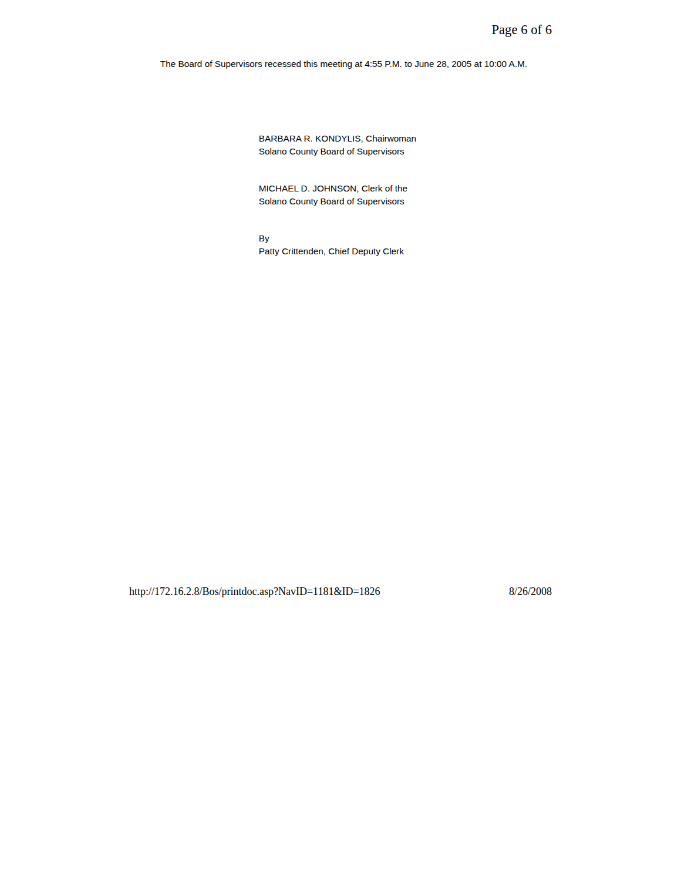Page 6 of 6
The Board of Supervisors recessed this meeting at 4:55 P.M. to June 28, 2005 at 10:00 A.M.
BARBARA R. KONDYLIS, Chairwoman
Solano County Board of Supervisors
MICHAEL D. JOHNSON, Clerk of the
Solano County Board of Supervisors
By
Patty Crittenden, Chief Deputy Clerk
http://172.16.2.8/Bos/printdoc.asp?NavID=1181&ID=1826 8/26/2008